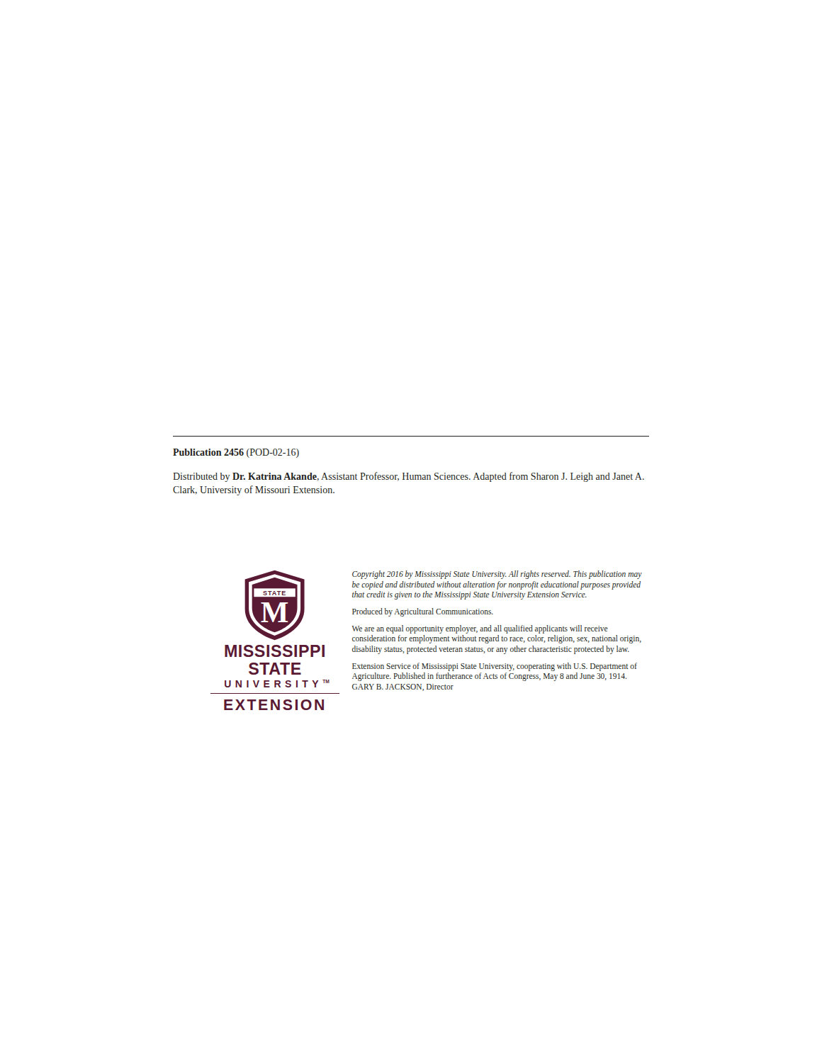Publication 2456 (POD-02-16)
Distributed by Dr. Katrina Akande, Assistant Professor, Human Sciences. Adapted from Sharon J. Leigh and Janet A. Clark, University of Missouri Extension.
STATE M
MISSISSIPPI STATE
UNIVERSITYTM
EXTENSION
Copyright 2016 by Mississippi State University. All rights reserved. This publication may be copied and distributed without alteration for nonprofit educational purposes provided that credit is given to the Mississippi State University Extension Service.
Produced by Agricultural Communications.
We are an equal opportunity employer, and all qualified applicants will receive consideration for employment without regard to race, color, religion, sex, national origin, disability status, protected veteran status, or any other characteristic protected by law.
Extension Service of Mississippi State University, cooperating with U.S. Department of Agriculture. Published in furtherance of Acts of Congress, May 8 and June 30, 1914. GARY B. JACKSON, Director